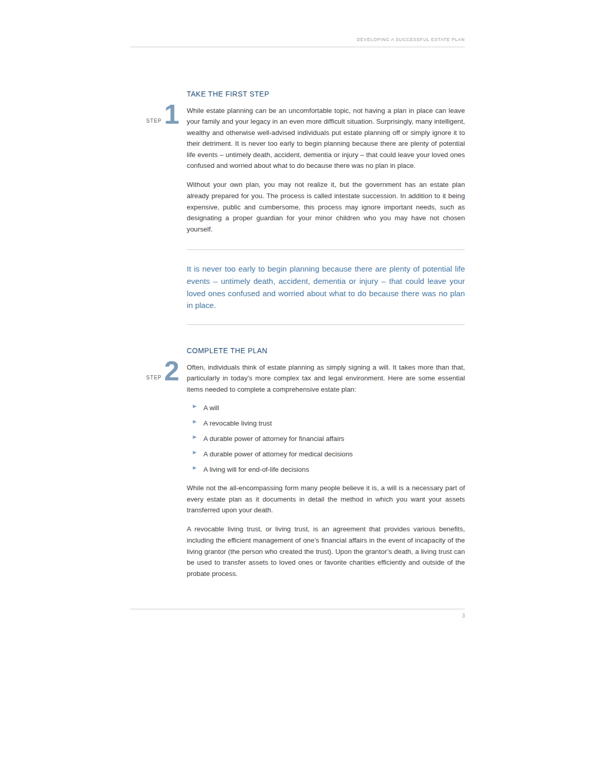Developing a Successful Estate Plan
Step 1
Take the First Step
While estate planning can be an uncomfortable topic, not having a plan in place can leave your family and your legacy in an even more difficult situation. Surprisingly, many intelligent, wealthy and otherwise well-advised individuals put estate planning off or simply ignore it to their detriment. It is never too early to begin planning because there are plenty of potential life events – untimely death, accident, dementia or injury – that could leave your loved ones confused and worried about what to do because there was no plan in place.
Without your own plan, you may not realize it, but the government has an estate plan already prepared for you. The process is called intestate succession. In addition to it being expensive, public and cumbersome, this process may ignore important needs, such as designating a proper guardian for your minor children who you may have not chosen yourself.
It is never too early to begin planning because there are plenty of potential life events – untimely death, accident, dementia or injury – that could leave your loved ones confused and worried about what to do because there was no plan in place.
Step 2
Complete the Plan
Often, individuals think of estate planning as simply signing a will. It takes more than that, particularly in today’s more complex tax and legal environment. Here are some essential items needed to complete a comprehensive estate plan:
A will
A revocable living trust
A durable power of attorney for financial affairs
A durable power of attorney for medical decisions
A living will for end-of-life decisions
While not the all-encompassing form many people believe it is, a will is a necessary part of every estate plan as it documents in detail the method in which you want your assets transferred upon your death.
A revocable living trust, or living trust, is an agreement that provides various benefits, including the efficient management of one’s financial affairs in the event of incapacity of the living grantor (the person who created the trust). Upon the grantor’s death, a living trust can be used to transfer assets to loved ones or favorite charities efficiently and outside of the probate process.
3